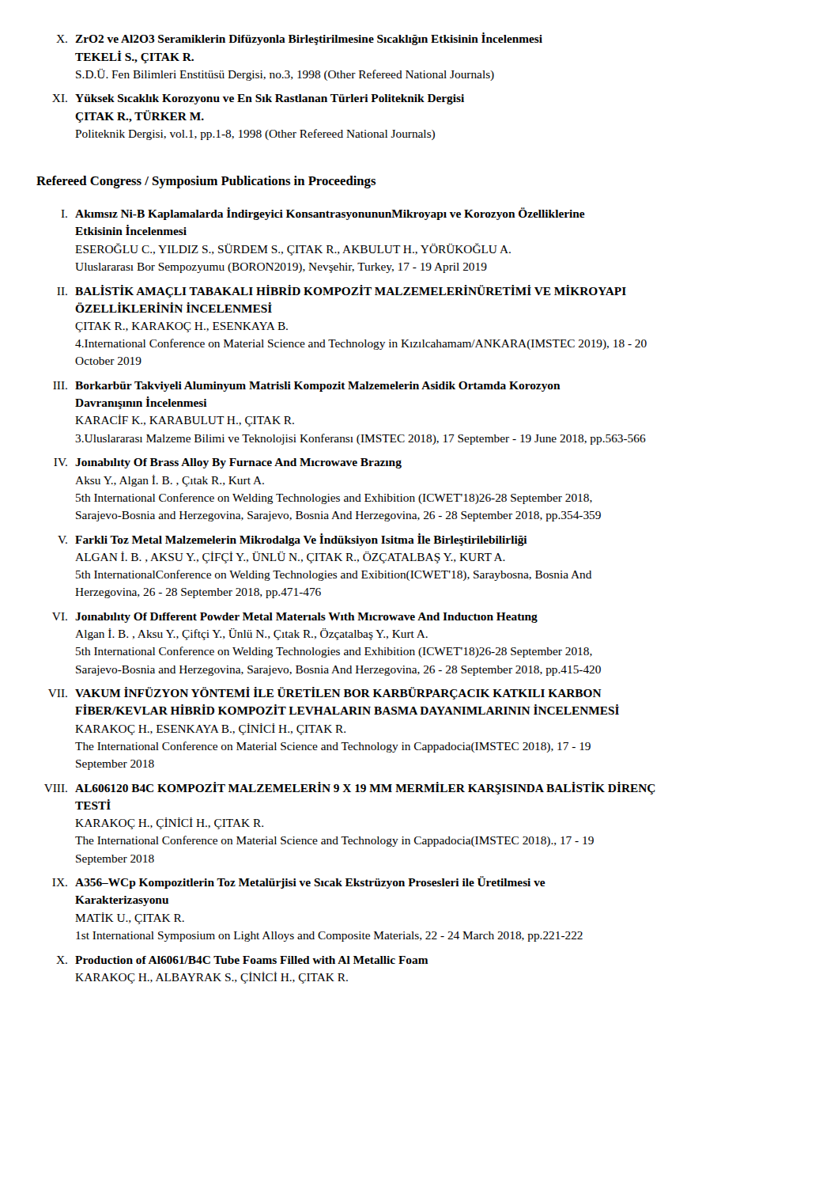X. ZrO2 ve Al2O3 Seramiklerin Difüzyonla Birleştirilmesine Sıcaklığın Etkisinin İncelenmesi TEKELİ S., ÇITAK R. S.D.Ü. Fen Bilimleri Enstitüsü Dergisi, no.3, 1998 (Other Refereed National Journals)
XI. Yüksek Sıcaklık Korozyonu ve En Sık Rastlanan Türleri Politeknik Dergisi ÇITAK R., TÜRKER M. Politeknik Dergisi, vol.1, pp.1-8, 1998 (Other Refereed National Journals)
Refereed Congress / Symposium Publications in Proceedings
I. Akımsız Ni-B Kaplamalarda İndirgeyici KonsantrasyonununMikroyapı ve Korozyon Özelliklerine Etkisinin İncelenmesi ESEROĞLU C., YILDIZ S., SÜRDEM S., ÇITAK R., AKBULUT H., YÖRÜKOĞLU A. Uluslararası Bor Sempozyumu (BORON2019), Nevşehir, Turkey, 17 - 19 April 2019
II. BALİSTİK AMAÇLI TABAKALI HİBRİD KOMPOZİT MALZEMELERİNÜRETİMİ VE MİKROYAPI ÖZELLİKLERİNİN İNCELENMESİ ÇITAK R., KARAKOÇ H., ESENKAYA B. 4.International Conference on Material Science and Technology in Kızılcahamam/ANKARA(IMSTEC 2019), 18 - 20 October 2019
III. Borkarbür Takviyeli Aluminyum Matrisli Kompozit Malzemelerin Asidik Ortamda Korozyon Davranışının İncelenmesi KARACİF K., KARABULUT H., ÇITAK R. 3.Uluslararası Malzeme Bilimi ve Teknolojisi Konferansı (IMSTEC 2018), 17 September - 19 June 2018, pp.563-566
IV. Joınabılıty Of Brass Alloy By Furnace And Mıcrowave Brazıng Aksu Y., Algan İ. B. , Çıtak R., Kurt A. 5th International Conference on Welding Technologies and Exhibition (ICWET'18)26-28 September 2018, Sarajevo-Bosnia and Herzegovina, Sarajevo, Bosnia And Herzegovina, 26 - 28 September 2018, pp.354-359
V. Farkli Toz Metal Malzemelerin Mikrodalga Ve İndüksiyon Isitma İle Birleştirilebilirliği ALGAN İ. B. , AKSU Y., ÇİFÇİ Y., ÜNLÜ N., ÇITAK R., ÖZÇATALBAŞ Y., KURT A. 5th InternationalConference on Welding Technologies and Exibition(ICWET'18), Saraybosna, Bosnia And Herzegovina, 26 - 28 September 2018, pp.471-476
VI. Joınabılıty Of Dıfferent Powder Metal Materıals Wıth Mıcrowave And Inductıon Heatıng Algan İ. B. , Aksu Y., Çiftçi Y., Ünlü N., Çıtak R., Özçatalbaş Y., Kurt A. 5th International Conference on Welding Technologies and Exhibition (ICWET'18)26-28 September 2018, Sarajevo-Bosnia and Herzegovina, Sarajevo, Bosnia And Herzegovina, 26 - 28 September 2018, pp.415-420
VII. VAKUM İNFÜZYON YÖNTEMİ İLE ÜRETİLEN BOR KARBÜRPARÇACIK KATKILI KARBON FİBER/KEVLAR HİBRİD KOMPOZİT LEVHALARIN BASMA DAYANIMLARININ İNCELENMESİ KARAKOÇ H., ESENKAYA B., ÇİNİCİ H., ÇITAK R. The International Conference on Material Science and Technology in Cappadocia(IMSTEC 2018), 17 - 19 September 2018
VIII. AL606120 B4C KOMPOZİT MALZEMELERİN 9 X 19 MM MERMİLER KARŞISINDA BALİSTİK DİRENÇ TESTİ KARAKOÇ H., ÇİNİCİ H., ÇITAK R. The International Conference on Material Science and Technology in Cappadocia(IMSTEC 2018)., 17 - 19 September 2018
IX. A356–WCp Kompozitlerin Toz Metalürjisi ve Sıcak Ekstrüzyon Prosesleri ile Üretilmesi ve Karakterizasyonu MATİK U., ÇITAK R. 1st International Symposium on Light Alloys and Composite Materials, 22 - 24 March 2018, pp.221-222
X. Production of Al6061/B4C Tube Foams Filled with Al Metallic Foam KARAKOÇ H., ALBAYRAK S., ÇİNİCİ H., ÇITAK R.